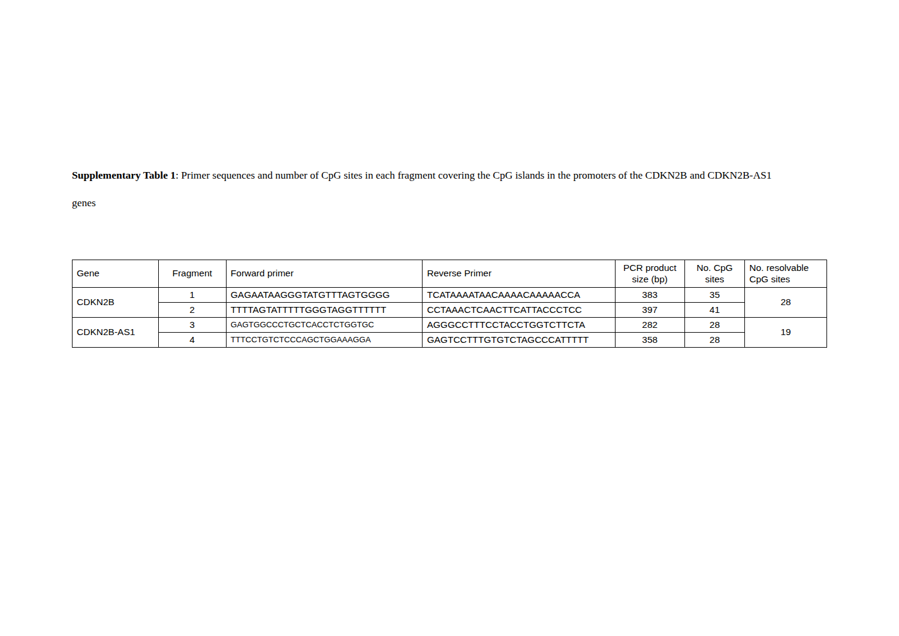Supplementary Table 1: Primer sequences and number of CpG sites in each fragment covering the CpG islands in the promoters of the CDKN2B and CDKN2B-AS1 genes
| Gene | Fragment | Forward primer | Reverse Primer | PCR product size (bp) | No. CpG sites | No. resolvable CpG sites |
| --- | --- | --- | --- | --- | --- | --- |
| CDKN2B | 1 | GAGAATAAGGGTATGTTTAGTGGGG | TCATAAAATAACAAAACAAAAACCA | 383 | 35 | 28 |
| 2 | TTTTAGTATTTTTGGGTAGGTTTTTT | CCTAAACTCAACTTCATTACCCTCC | 397 | 41 |
| CDKN2B-AS1 | 3 | GAGTGGCCCTGCTCACCTCTGGTGC | AGGGCCTTTCCTACCTGGTCTTCTA | 282 | 28 | 19 |
| 4 | TTTCCTGTCTCCCAGCTGGAAAGGA | GAGTCCTTTGTGTCTAGCCCATTTTT | 358 | 28 |